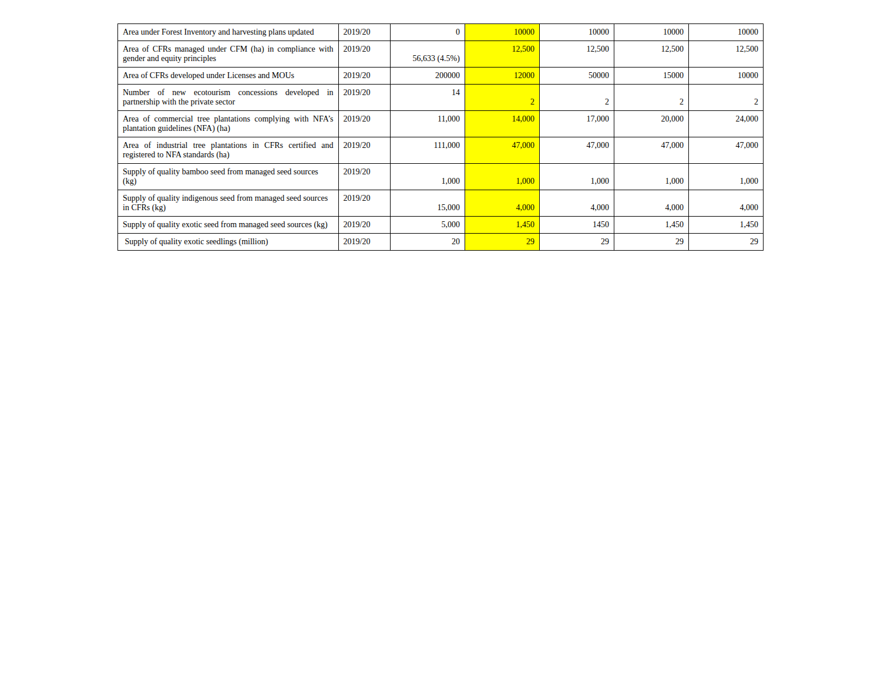| Area under Forest Inventory and harvesting plans updated | 2019/20 | 0 | 10000 | 10000 | 10000 | 10000 |
| Area of CFRs managed under CFM (ha) in compliance with gender and equity principles | 2019/20 | 56,633 (4.5%) | 12,500 | 12,500 | 12,500 | 12,500 |
| Area of CFRs developed under Licenses and MOUs | 2019/20 | 200000 | 12000 | 50000 | 15000 | 10000 |
| Number of new ecotourism concessions developed in partnership with the private sector | 2019/20 | 14 | 2 | 2 | 2 | 2 |
| Area of commercial tree plantations complying with NFA’s plantation guidelines (NFA) (ha) | 2019/20 | 11,000 | 14,000 | 17,000 | 20,000 | 24,000 |
| Area of industrial tree plantations in CFRs certified and registered to NFA standards (ha) | 2019/20 | 111,000 | 47,000 | 47,000 | 47,000 | 47,000 |
| Supply of quality bamboo seed from managed seed sources (kg) | 2019/20 | 1,000 | 1,000 | 1,000 | 1,000 | 1,000 |
| Supply of quality indigenous seed from managed seed sources in CFRs (kg) | 2019/20 | 15,000 | 4,000 | 4,000 | 4,000 | 4,000 |
| Supply of quality exotic seed from managed seed sources (kg) | 2019/20 | 5,000 | 1,450 | 1450 | 1,450 | 1,450 |
| Supply of quality exotic seedlings (million) | 2019/20 | 20 | 29 | 29 | 29 | 29 |